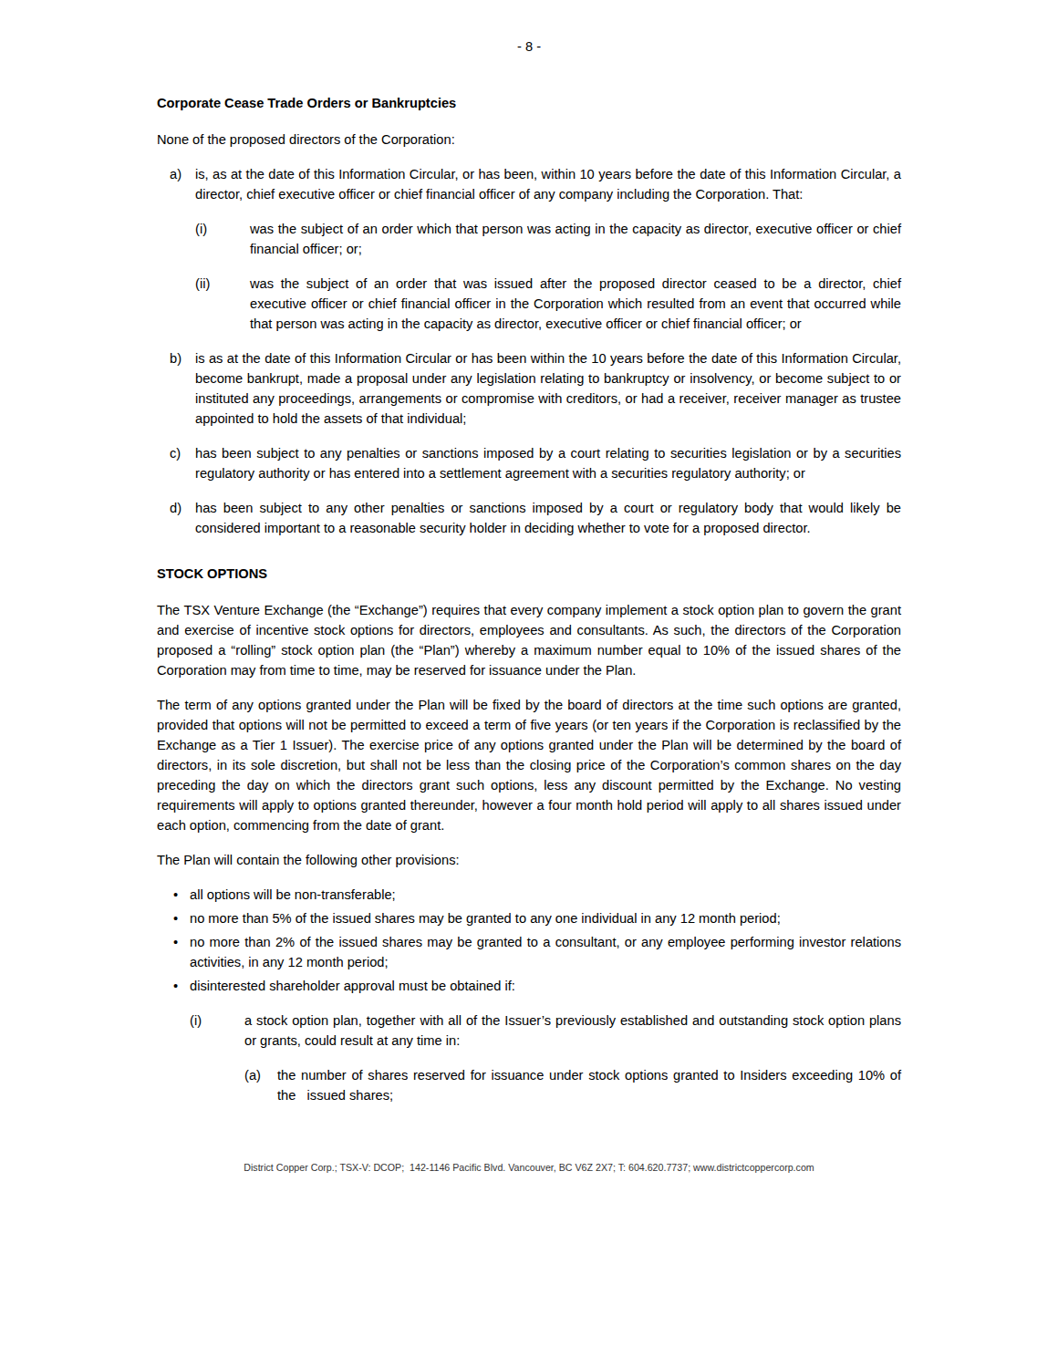- 8 -
Corporate Cease Trade Orders or Bankruptcies
None of the proposed directors of the Corporation:
is, as at the date of this Information Circular, or has been, within 10 years before the date of this Information Circular, a director, chief executive officer or chief financial officer of any company including the Corporation. That:
was the subject of an order which that person was acting in the capacity as director, executive officer or chief financial officer; or;
was the subject of an order that was issued after the proposed director ceased to be a director, chief executive officer or chief financial officer in the Corporation which resulted from an event that occurred while that person was acting in the capacity as director, executive officer or chief financial officer; or
is as at the date of this Information Circular or has been within the 10 years before the date of this Information Circular, become bankrupt, made a proposal under any legislation relating to bankruptcy or insolvency, or become subject to or instituted any proceedings, arrangements or compromise with creditors, or had a receiver, receiver manager as trustee appointed to hold the assets of that individual;
has been subject to any penalties or sanctions imposed by a court relating to securities legislation or by a securities regulatory authority or has entered into a settlement agreement with a securities regulatory authority; or
has been subject to any other penalties or sanctions imposed by a court or regulatory body that would likely be considered important to a reasonable security holder in deciding whether to vote for a proposed director.
Stock Options
The TSX Venture Exchange (the “Exchange”) requires that every company implement a stock option plan to govern the grant and exercise of incentive stock options for directors, employees and consultants. As such, the directors of the Corporation proposed a “rolling” stock option plan (the “Plan”) whereby a maximum number equal to 10% of the issued shares of the Corporation may from time to time, may be reserved for issuance under the Plan.
The term of any options granted under the Plan will be fixed by the board of directors at the time such options are granted, provided that options will not be permitted to exceed a term of five years (or ten years if the Corporation is reclassified by the Exchange as a Tier 1 Issuer). The exercise price of any options granted under the Plan will be determined by the board of directors, in its sole discretion, but shall not be less than the closing price of the Corporation’s common shares on the day preceding the day on which the directors grant such options, less any discount permitted by the Exchange. No vesting requirements will apply to options granted thereunder, however a four month hold period will apply to all shares issued under each option, commencing from the date of grant.
The Plan will contain the following other provisions:
all options will be non-transferable;
no more than 5% of the issued shares may be granted to any one individual in any 12 month period;
no more than 2% of the issued shares may be granted to a consultant, or any employee performing investor relations activities, in any 12 month period;
disinterested shareholder approval must be obtained if:
a stock option plan, together with all of the Issuer’s previously established and outstanding stock option plans or grants, could result at any time in:
the number of shares reserved for issuance under stock options granted to Insiders exceeding 10% of the issued shares;
District Copper Corp.; TSX-V: DCOP; 142-1146 Pacific Blvd. Vancouver, BC V6Z 2X7; T: 604.620.7737; www.districtcoppercorp.com